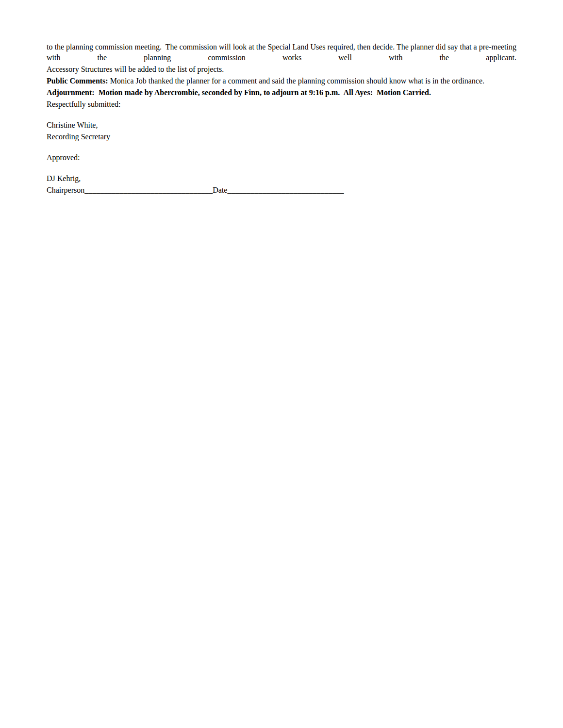to the planning commission meeting. The commission will look at the Special Land Uses required, then decide. The planner did say that a pre-meeting with the planning commission works well with the applicant.
Accessory Structures will be added to the list of projects.
Public Comments: Monica Job thanked the planner for a comment and said the planning commission should know what is in the ordinance.
Adjournment: Motion made by Abercrombie, seconded by Finn, to adjourn at 9:16 p.m. All Ayes: Motion Carried.
Respectfully submitted:
Christine White,
Recording Secretary
Approved:
DJ Kehrig,
Chairperson_________________________________Date______________________________